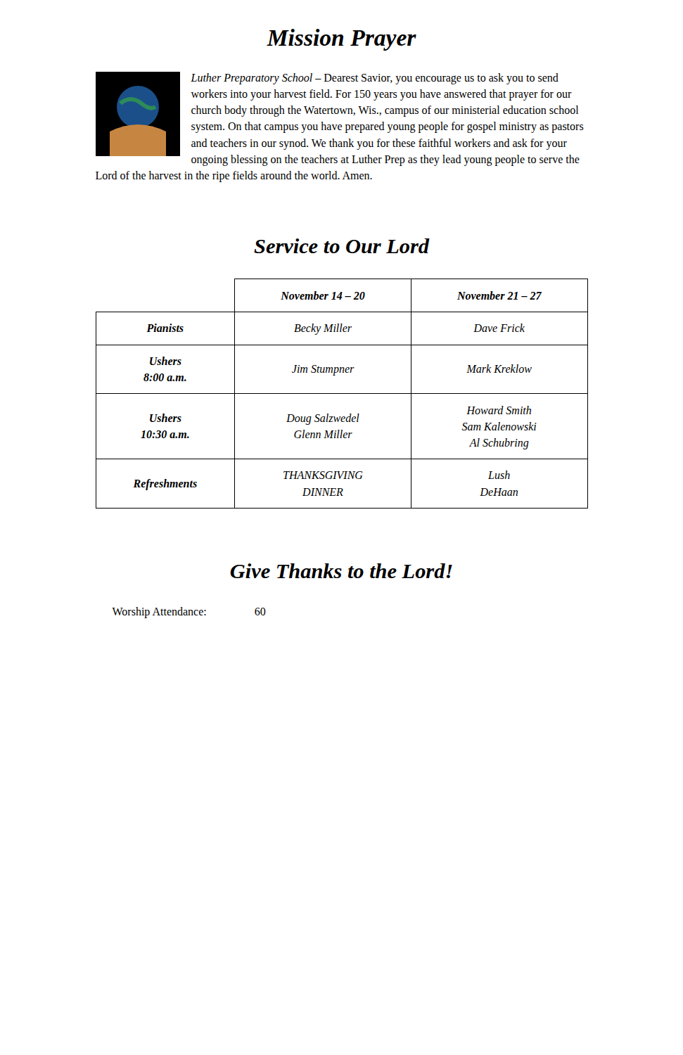Mission Prayer
Luther Preparatory School – Dearest Savior, you encourage us to ask you to send workers into your harvest field. For 150 years you have answered that prayer for our church body through the Watertown, Wis., campus of our ministerial education school system. On that campus you have prepared young people for gospel ministry as pastors and teachers in our synod. We thank you for these faithful workers and ask for your ongoing blessing on the teachers at Luther Prep as they lead young people to serve the Lord of the harvest in the ripe fields around the world. Amen.
Service to Our Lord
| | November 14 – 20 | November 21 – 27 |
| --- | --- | --- |
| Pianists | Becky Miller | Dave Frick |
| Ushers 8:00 a.m. | Jim Stumpner | Mark Kreklow |
| Ushers 10:30 a.m. | Doug Salzwedel Glenn Miller | Howard Smith Sam Kalenowski Al Schubring |
| Refreshments | THANKSGIVING DINNER | Lush DeHaan |
Give Thanks to the Lord!
Worship Attendance: 60